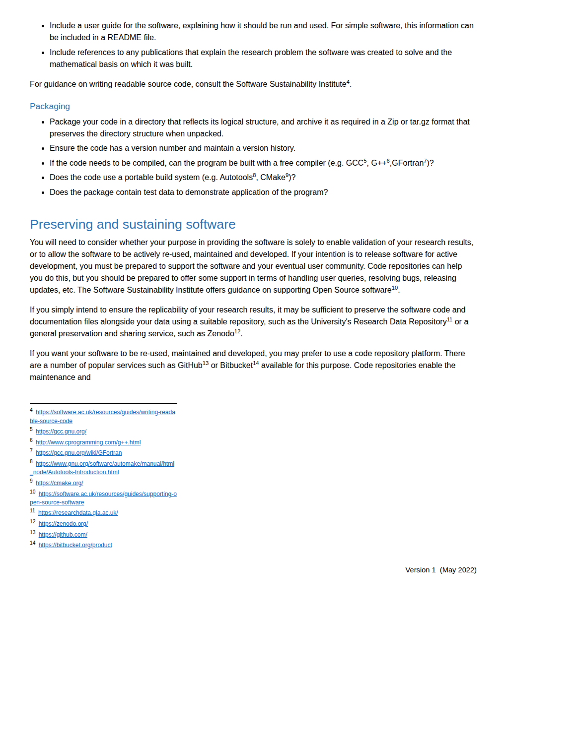Include a user guide for the software, explaining how it should be run and used. For simple software, this information can be included in a README file.
Include references to any publications that explain the research problem the software was created to solve and the mathematical basis on which it was built.
For guidance on writing readable source code, consult the Software Sustainability Institute4.
Packaging
Package your code in a directory that reflects its logical structure, and archive it as required in a Zip or tar.gz format that preserves the directory structure when unpacked.
Ensure the code has a version number and maintain a version history.
If the code needs to be compiled, can the program be built with a free compiler (e.g. GCC5, G++6,GFortran7)?
Does the code use a portable build system (e.g. Autotools8, CMake9)?
Does the package contain test data to demonstrate application of the program?
Preserving and sustaining software
You will need to consider whether your purpose in providing the software is solely to enable validation of your research results, or to allow the software to be actively re-used, maintained and developed. If your intention is to release software for active development, you must be prepared to support the software and your eventual user community. Code repositories can help you do this, but you should be prepared to offer some support in terms of handling user queries, resolving bugs, releasing updates, etc. The Software Sustainability Institute offers guidance on supporting Open Source software10.
If you simply intend to ensure the replicability of your research results, it may be sufficient to preserve the software code and documentation files alongside your data using a suitable repository, such as the University's Research Data Repository11 or a general preservation and sharing service, such as Zenodo12.
If you want your software to be re-used, maintained and developed, you may prefer to use a code repository platform. There are a number of popular services such as GitHub13 or Bitbucket14 available for this purpose. Code repositories enable the maintenance and
4 https://software.ac.uk/resources/guides/writing-readable-source-code
5 https://gcc.gnu.org/
6 http://www.cprogramming.com/g++.html
7 https://gcc.gnu.org/wiki/GFortran
8 https://www.gnu.org/software/automake/manual/html_node/Autotools-Introduction.html
9 https://cmake.org/
10 https://software.ac.uk/resources/guides/supporting-open-source-software
11 https://researchdata.gla.ac.uk/
12 https://zenodo.org/
13 https://github.com/
14 https://bitbucket.org/product
Version 1 (May 2022)